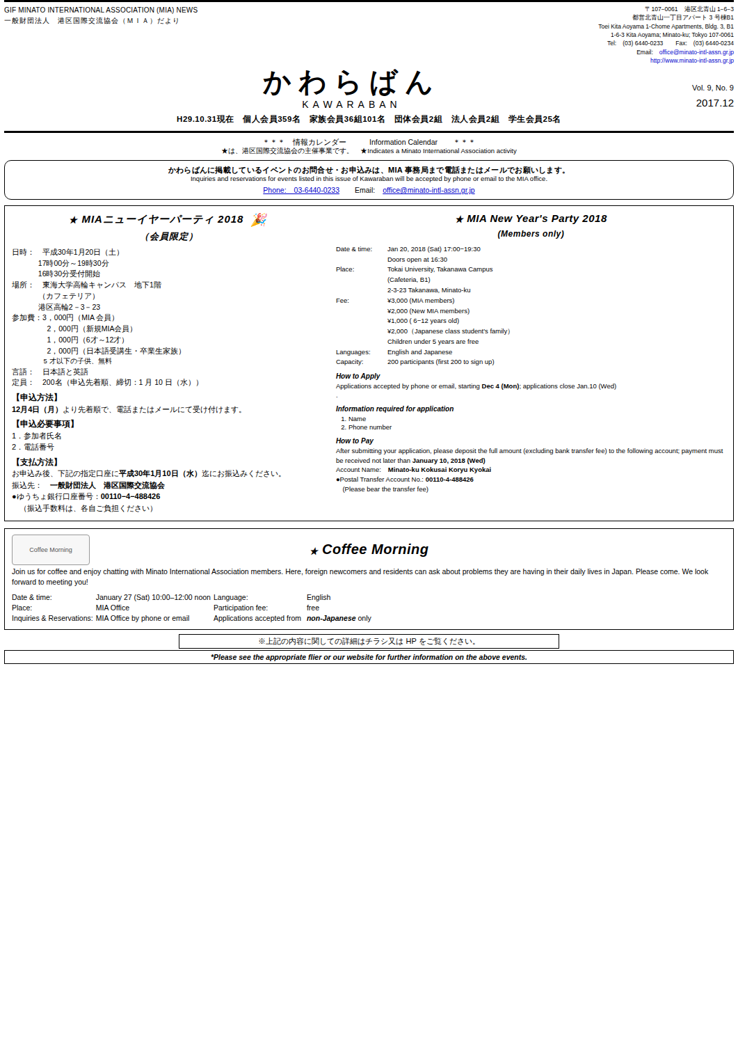GIF MINATO INTERNATIONAL ASSOCIATION (MIA) NEWS
一般財団法人　港区国際交流協会（ＭＩＡ）だより
〒107−0061　港区北青山 1−6−3
都営北青山一丁目アパート 3 号棟B1
Toei Kita Aoyama 1-Chome Apartments, Bldg. 3, B1
1-6-3 Kita Aoyama; Minato-ku; Tokyo 107-0061
Tel:　(03) 6440-0233　　Fax:　(03) 6440-0234
Email:　office@minato-intl-assn.gr.jp
http://www.minato-intl-assn.gr.jp
かわらばん
KAWARABAN
Vol. 9, No. 9
2017.12
H29.10.31現在　個人会員359名　家族会員36組101名　団体会員2組　法人会員2組　学生会員25名
＊＊＊　情報カレンダー　　　Information Calendar　　＊＊＊
★は、港区国際交流協会の主催事業です。　★Indicates a Minato International Association activity
かわらばんに掲載しているイベントのお問合せ・お申込みは、MIA 事務局まで電話またはメールでお願いします。
Inquiries and reservations for events listed in this issue of Kawaraban will be accepted by phone or email to the MIA office.
Phone:　03-6440-0233　　Email:　office@minato-intl-assn.gr.jp
★ MIAニューイヤーパーティ 2018 🎉
（会員限定）
日時：　平成30年1月20日（土）
17時00分～19時30分 16時30分受付開始 場所：　東海大学高輪キャンパス　地下1階
（カフェテリア） 港区高輪2－3－23 参加費：3，000円（MIA 会員）
2，000円（新規MIA会員） 1，000円（6才～12才） 2，000円（日本語受講生・卒業生家族） 5 才以下の子供、無料 言語：　日本語と英語
定員：　200名（申込先着順、締切：1 月 10 日（水））
【申込方法】
12月4日（月）より先着順で、電話またはメールにて受け付けます。
【申込必要事項】
1．参加者氏名
2．電話番号
【支払方法】
お申込み後、下記の指定口座に平成30年1月10日（水）迄にお振込みください。
振込先：　一般財団法人　港区国際交流協会
●ゆうちょ銀行口座番号：00110−4−488426
（振込手数料は、各自ご負担ください）
★ MIA New Year's Party 2018
(Members only)
| Date & time: | Jan 20, 2018 (Sat) 17:00−19:30 |
| | Doors open at 16:30 |
| Place: | Tokai University, Takanawa Campus |
| | (Cafeteria, B1) |
| | 2-3-23 Takanawa, Minato-ku |
| Fee: | ¥3,000 (MIA members) |
| | ¥2,000 (New MIA members) |
| | ¥1,000 ( 6−12 years old) |
| | ¥2,000（Japanese class student's family） |
| | Children under 5 years are free |
| Languages: | English and Japanese |
| Capacity: | 200 participants (first 200 to sign up) |
How to Apply
Applications accepted by phone or email, starting Dec 4 (Mon); applications close Jan.10 (Wed)
.
Information required for application
Name
Phone number
How to Pay
After submitting your application, please deposit the full amount (excluding bank transfer fee) to the following account; payment must be received not later than January 10, 2018 (Wed)
Account Name:　Minato-ku Kokusai Koryu Kyokai
●Postal Transfer Account No.: 00110-4-488426
(Please bear the transfer fee)
Coffee Morning
★ Coffee Morning
Join us for coffee and enjoy chatting with Minato International Association members. Here, foreign newcomers and residents can ask about problems they are having in their daily lives in Japan. Please come. We look forward to meeting you!
| Date & time: | January 27 (Sat) 10:00–12:00 noon | Language: | English |
| Place: | MIA Office | Participation fee: | free |
| Inquiries & Reservations: | MIA Office by phone or email | Applications accepted from | non-Japanese only |
※上記の内容に関しての詳細はチラシ又は HP をご覧ください。
*Please see the appropriate flier or our website for further information on the above events.